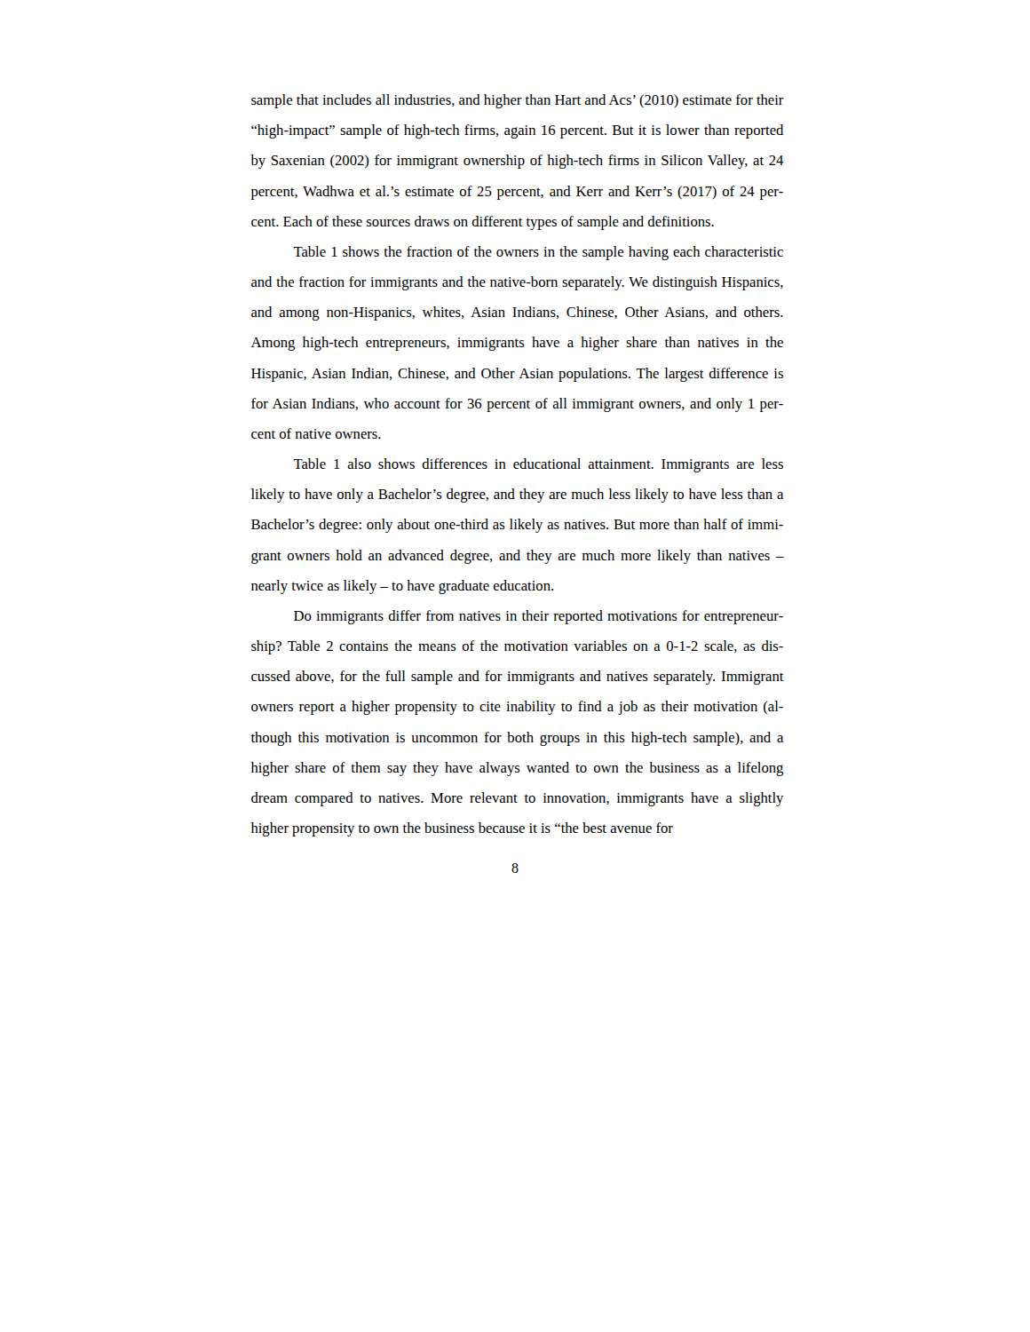sample that includes all industries, and higher than Hart and Acs’ (2010) estimate for their “high-impact” sample of high-tech firms, again 16 percent. But it is lower than reported by Saxenian (2002) for immigrant ownership of high-tech firms in Silicon Valley, at 24 percent, Wadhwa et al.’s estimate of 25 percent, and Kerr and Kerr’s (2017) of 24 percent. Each of these sources draws on different types of sample and definitions.
Table 1 shows the fraction of the owners in the sample having each characteristic and the fraction for immigrants and the native-born separately. We distinguish Hispanics, and among non-Hispanics, whites, Asian Indians, Chinese, Other Asians, and others. Among high-tech entrepreneurs, immigrants have a higher share than natives in the Hispanic, Asian Indian, Chinese, and Other Asian populations. The largest difference is for Asian Indians, who account for 36 percent of all immigrant owners, and only 1 percent of native owners.
Table 1 also shows differences in educational attainment. Immigrants are less likely to have only a Bachelor’s degree, and they are much less likely to have less than a Bachelor’s degree: only about one-third as likely as natives. But more than half of immigrant owners hold an advanced degree, and they are much more likely than natives – nearly twice as likely – to have graduate education.
Do immigrants differ from natives in their reported motivations for entrepreneurship? Table 2 contains the means of the motivation variables on a 0-1-2 scale, as discussed above, for the full sample and for immigrants and natives separately. Immigrant owners report a higher propensity to cite inability to find a job as their motivation (although this motivation is uncommon for both groups in this high-tech sample), and a higher share of them say they have always wanted to own the business as a lifelong dream compared to natives. More relevant to innovation, immigrants have a slightly higher propensity to own the business because it is “the best avenue for
8